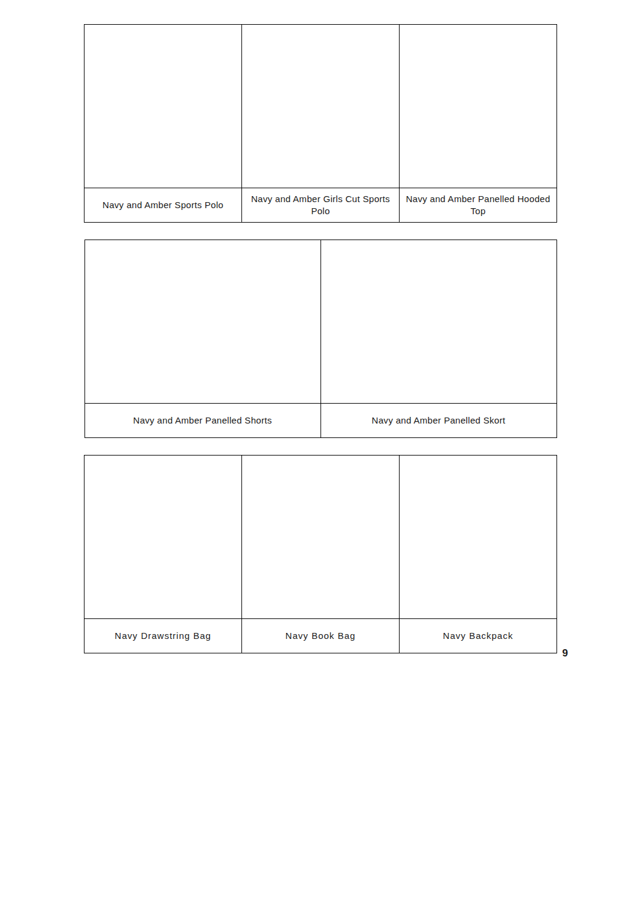| Navy and Amber Sports Polo | Navy and Amber Girls Cut Sports Polo | Navy and Amber Panelled Hooded Top |
| Navy and Amber Panelled Shorts | Navy and Amber Panelled Skort |
| Navy Drawstring Bag | Navy Book Bag | Navy Backpack |
9